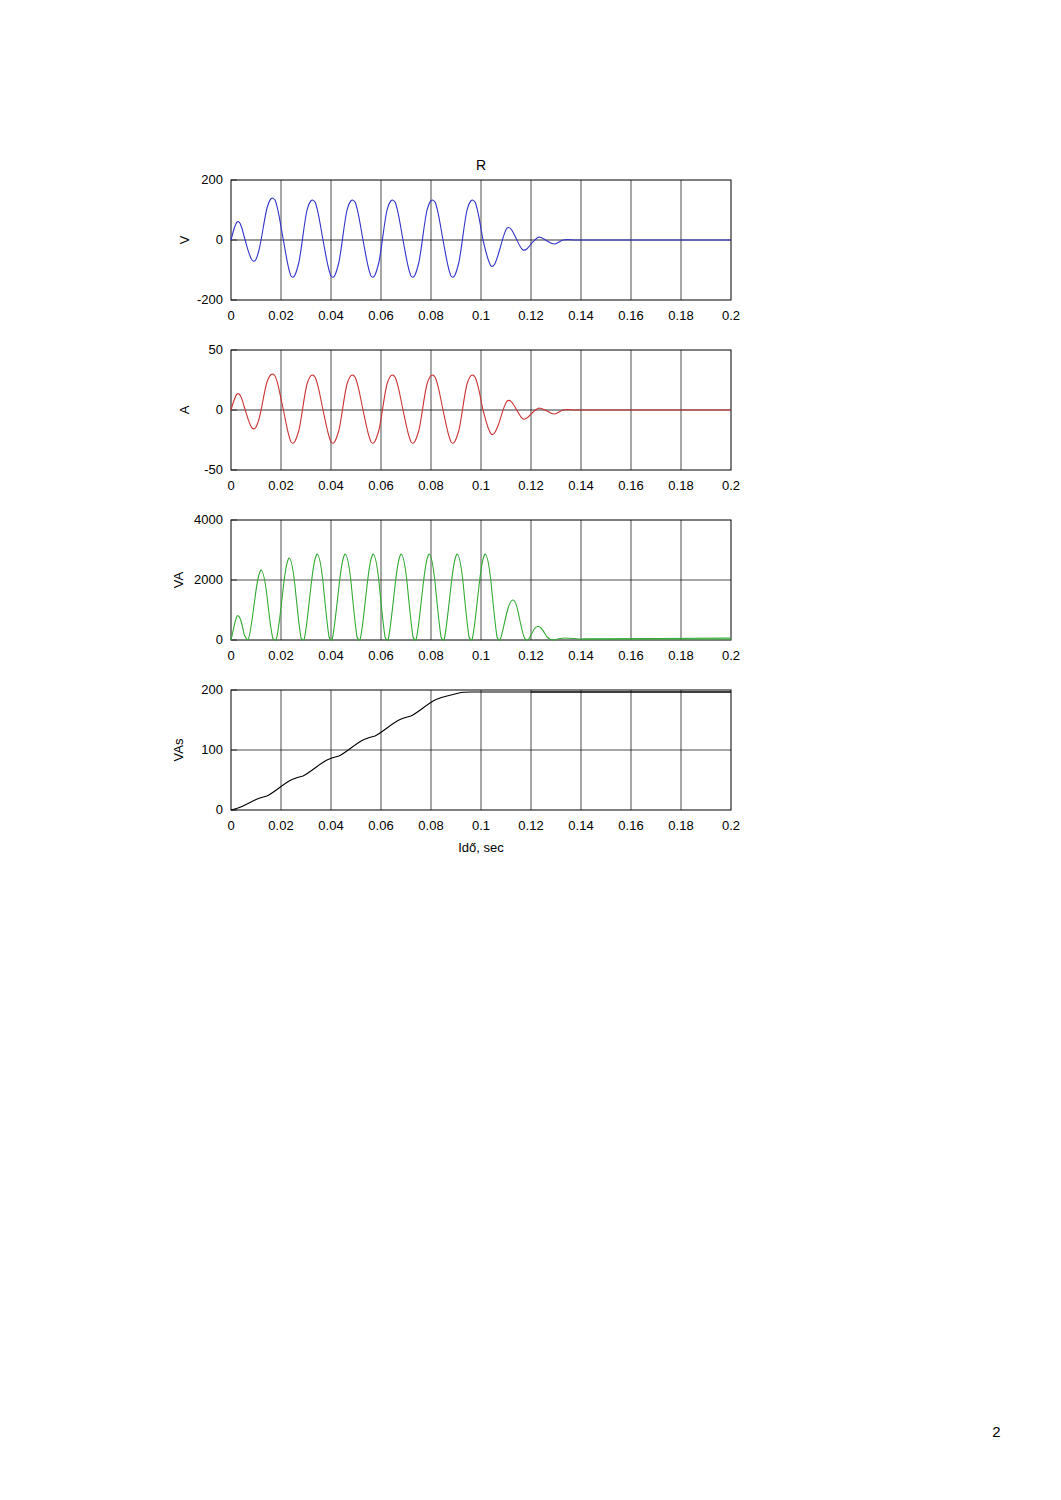R – csillapodó szinuszos feszültség, áram, teljesítmény és integrált energia R 200 0 -200 V 0 0.02 0.04 0.06 0.08 0.1 0.12 0.14 0.16 0.18 0.2 50 0 -50 A 0 0.02 0.04 0.06 0.08 0.1 0.12 0.14 0.16 0.18 0.2 4000 2000 0 VA 0 0.02 0.04 0.06 0.08 0.1 0.12 0.14 0.16 0.18 0.2 200 100 0 VAs 0 0.02 0.04 0.06 0.08 0.1 0.12 0.14 0.16 0.18 0.2 Idő, sec
2